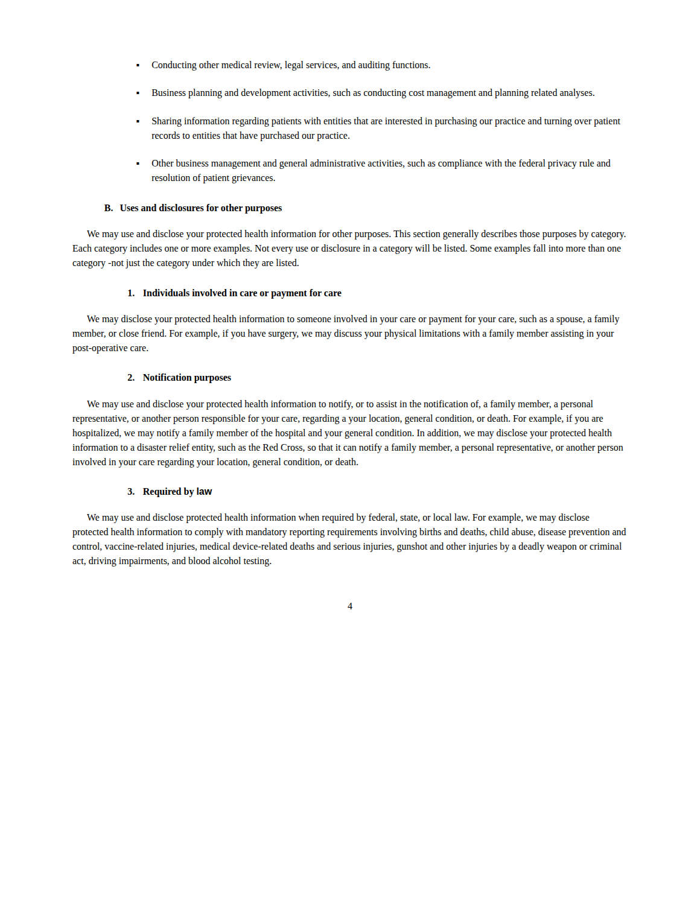Conducting other medical review, legal services, and auditing functions.
Business planning and development activities, such as conducting cost management and planning related analyses.
Sharing information regarding patients with entities that are interested in purchasing our practice and turning over patient records to entities that have purchased our practice.
Other business management and general administrative activities, such as compliance with the federal privacy rule and resolution of patient grievances.
B. Uses and disclosures for other purposes
We may use and disclose your protected health information for other purposes. This section generally describes those purposes by category. Each category includes one or more examples. Not every use or disclosure in a category will be listed. Some examples fall into more than one category -not just the category under which they are listed.
1. Individuals involved in care or payment for care
We may disclose your protected health information to someone involved in your care or payment for your care, such as a spouse, a family member, or close friend. For example, if you have surgery, we may discuss your physical limitations with a family member assisting in your post-operative care.
2. Notification purposes
We may use and disclose your protected health information to notify, or to assist in the notification of, a family member, a personal representative, or another person responsible for your care, regarding a your location, general condition, or death. For example, if you are hospitalized, we may notify a family member of the hospital and your general condition. In addition, we may disclose your protected health information to a disaster relief entity, such as the Red Cross, so that it can notify a family member, a personal representative, or another person involved in your care regarding your location, general condition, or death.
3. Required by law
We may use and disclose protected health information when required by federal, state, or local law. For example, we may disclose protected health information to comply with mandatory reporting requirements involving births and deaths, child abuse, disease prevention and control, vaccine-related injuries, medical device-related deaths and serious injuries, gunshot and other injuries by a deadly weapon or criminal act, driving impairments, and blood alcohol testing.
4